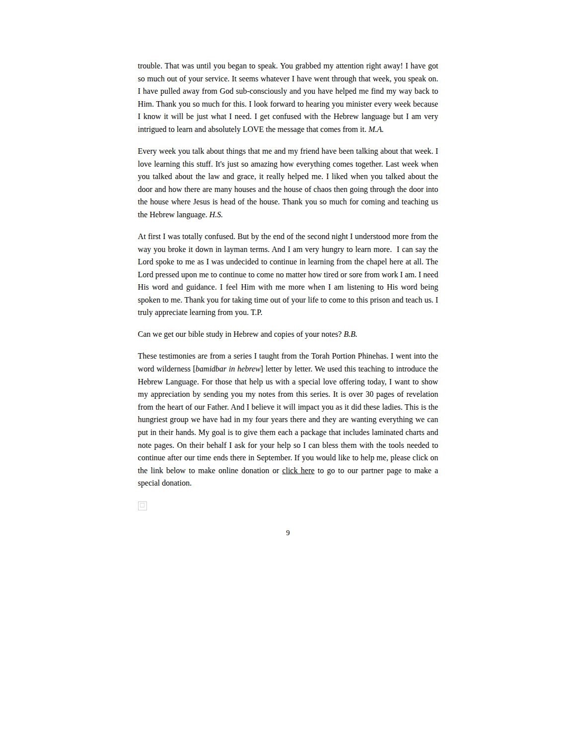trouble. That was until you began to speak. You grabbed my attention right away! I have got so much out of your service. It seems whatever I have went through that week, you speak on. I have pulled away from God sub-consciously and you have helped me find my way back to Him. Thank you so much for this. I look forward to hearing you minister every week because I know it will be just what I need. I get confused with the Hebrew language but I am very intrigued to learn and absolutely LOVE the message that comes from it. M.A.
Every week you talk about things that me and my friend have been talking about that week. I love learning this stuff. It's just so amazing how everything comes together. Last week when you talked about the law and grace, it really helped me. I liked when you talked about the door and how there are many houses and the house of chaos then going through the door into the house where Jesus is head of the house. Thank you so much for coming and teaching us the Hebrew language. H.S.
At first I was totally confused. But by the end of the second night I understood more from the way you broke it down in layman terms. And I am very hungry to learn more. I can say the Lord spoke to me as I was undecided to continue in learning from the chapel here at all. The Lord pressed upon me to continue to come no matter how tired or sore from work I am. I need His word and guidance. I feel Him with me more when I am listening to His word being spoken to me. Thank you for taking time out of your life to come to this prison and teach us. I truly appreciate learning from you. T.P.
Can we get our bible study in Hebrew and copies of your notes? B.B.
These testimonies are from a series I taught from the Torah Portion Phinehas. I went into the word wilderness [bamidbar in hebrew] letter by letter. We used this teaching to introduce the Hebrew Language. For those that help us with a special love offering today, I want to show my appreciation by sending you my notes from this series. It is over 30 pages of revelation from the heart of our Father. And I believe it will impact you as it did these ladies. This is the hungriest group we have had in my four years there and they are wanting everything we can put in their hands. My goal is to give them each a package that includes laminated charts and note pages. On their behalf I ask for your help so I can bless them with the tools needed to continue after our time ends there in September. If you would like to help me, please click on the link below to make online donation or click here to go to our partner page to make a special donation.
☐
9